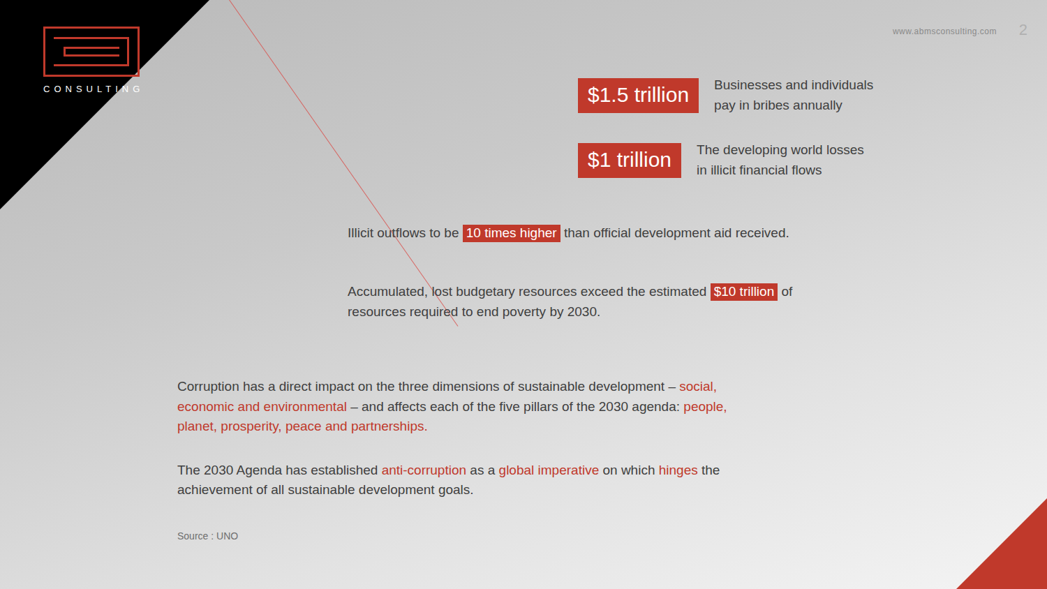CONSULTING
www.abmsconsulting.com
2
$1.5 trillion Businesses and individuals
pay in bribes annually
$1 trillion The developing world losses
in illicit financial flows
Illicit outflows to be 10 times higher than official development aid received.
Accumulated, lost budgetary resources exceed the estimated $10 trillion of resources required to end poverty by 2030.
Corruption has a direct impact on the three dimensions of sustainable development – social, economic and environmental – and affects each of the five pillars of the 2030 agenda: people, planet, prosperity, peace and partnerships.
The 2030 Agenda has established anti-corruption as a global imperative on which hinges the achievement of all sustainable development goals.
Source : UNO